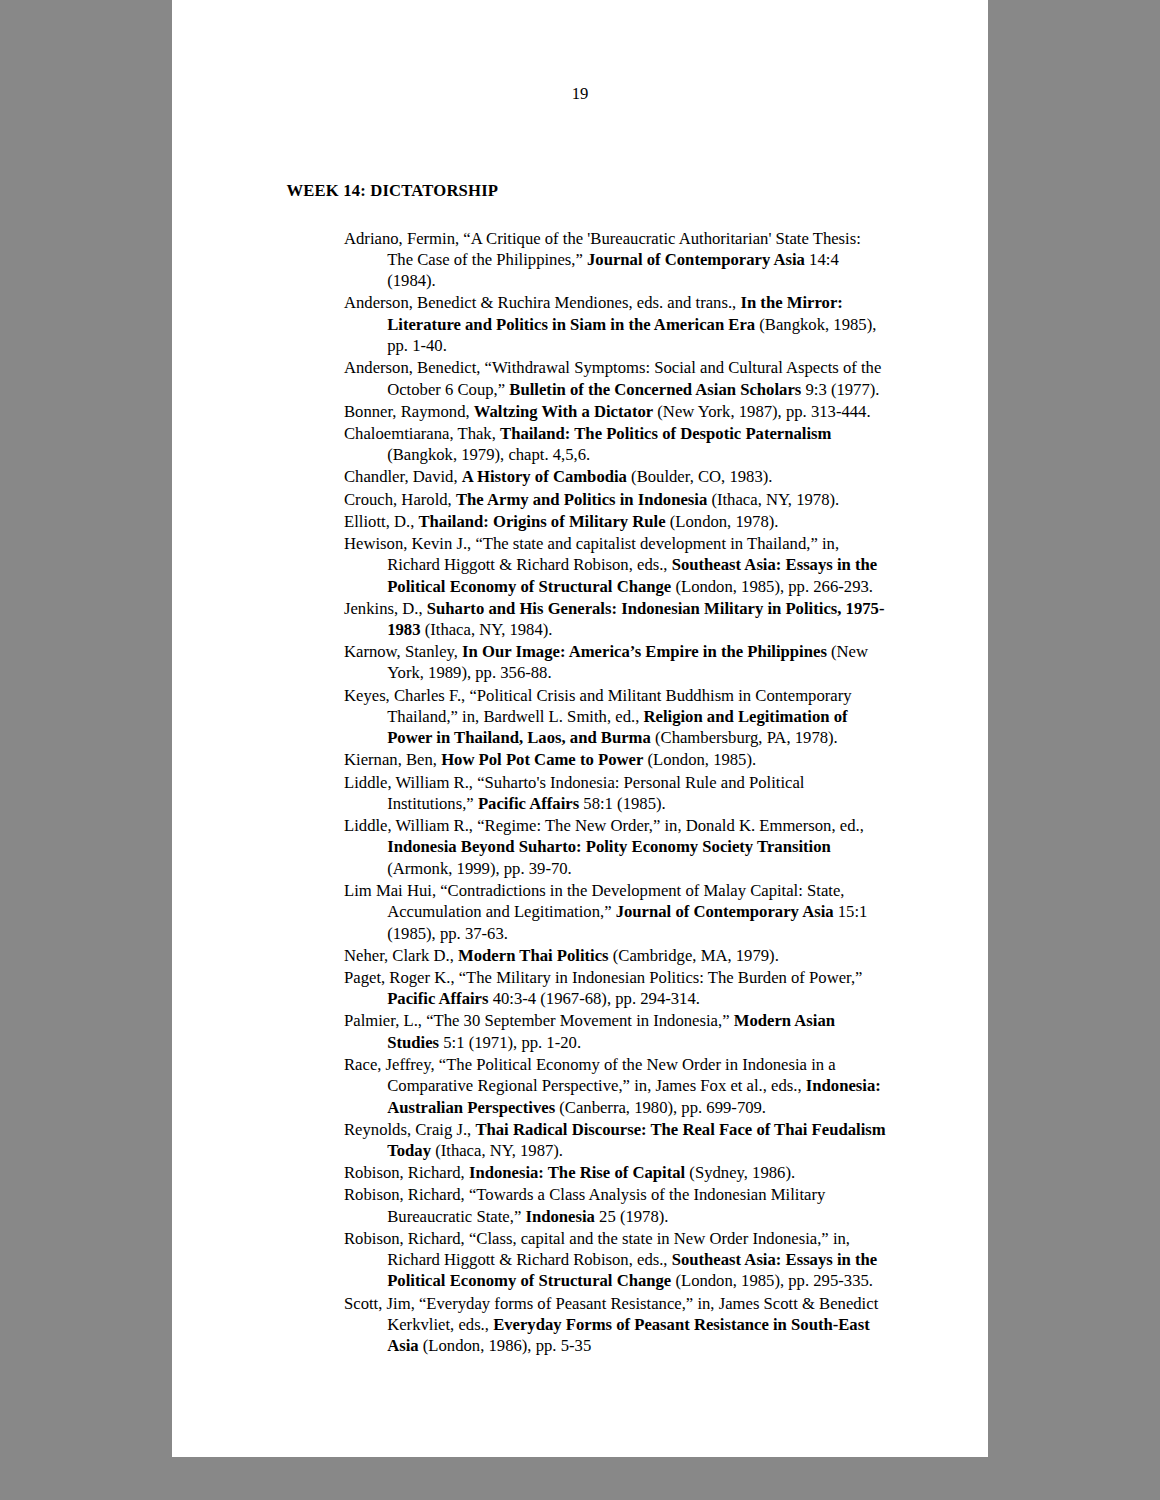19
WEEK 14: DICTATORSHIP
Adriano, Fermin, “A Critique of the 'Bureaucratic Authoritarian' State Thesis: The Case of the Philippines,” Journal of Contemporary Asia 14:4 (1984).
Anderson, Benedict & Ruchira Mendiones, eds. and trans., In the Mirror: Literature and Politics in Siam in the American Era (Bangkok, 1985), pp. 1-40.
Anderson, Benedict, “Withdrawal Symptoms: Social and Cultural Aspects of the October 6 Coup,” Bulletin of the Concerned Asian Scholars 9:3 (1977).
Bonner, Raymond, Waltzing With a Dictator (New York, 1987), pp. 313-444.
Chaloemtiarana, Thak, Thailand: The Politics of Despotic Paternalism (Bangkok, 1979), chapt. 4,5,6.
Chandler, David, A History of Cambodia (Boulder, CO, 1983).
Crouch, Harold, The Army and Politics in Indonesia (Ithaca, NY, 1978).
Elliott, D., Thailand: Origins of Military Rule (London, 1978).
Hewison, Kevin J., “The state and capitalist development in Thailand,” in, Richard Higgott & Richard Robison, eds., Southeast Asia: Essays in the Political Economy of Structural Change (London, 1985), pp. 266-293.
Jenkins, D., Suharto and His Generals: Indonesian Military in Politics, 1975-1983 (Ithaca, NY, 1984).
Karnow, Stanley, In Our Image: America’s Empire in the Philippines (New York, 1989), pp. 356-88.
Keyes, Charles F., “Political Crisis and Militant Buddhism in Contemporary Thailand,” in, Bardwell L. Smith, ed., Religion and Legitimation of Power in Thailand, Laos, and Burma (Chambersburg, PA, 1978).
Kiernan, Ben, How Pol Pot Came to Power (London, 1985).
Liddle, William R., “Suharto's Indonesia: Personal Rule and Political Institutions,” Pacific Affairs 58:1 (1985).
Liddle, William R., “Regime: The New Order,” in, Donald K. Emmerson, ed., Indonesia Beyond Suharto: Polity Economy Society Transition (Armonk, 1999), pp. 39-70.
Lim Mai Hui, “Contradictions in the Development of Malay Capital: State, Accumulation and Legitimation,” Journal of Contemporary Asia 15:1 (1985), pp. 37-63.
Neher, Clark D., Modern Thai Politics (Cambridge, MA, 1979).
Paget, Roger K., “The Military in Indonesian Politics: The Burden of Power,” Pacific Affairs 40:3-4 (1967-68), pp. 294-314.
Palmier, L., “The 30 September Movement in Indonesia,” Modern Asian Studies 5:1 (1971), pp. 1-20.
Race, Jeffrey, “The Political Economy of the New Order in Indonesia in a Comparative Regional Perspective,” in, James Fox et al., eds., Indonesia: Australian Perspectives (Canberra, 1980), pp. 699-709.
Reynolds, Craig J., Thai Radical Discourse: The Real Face of Thai Feudalism Today (Ithaca, NY, 1987).
Robison, Richard, Indonesia: The Rise of Capital (Sydney, 1986).
Robison, Richard, “Towards a Class Analysis of the Indonesian Military Bureaucratic State,” Indonesia 25 (1978).
Robison, Richard, “Class, capital and the state in New Order Indonesia,” in, Richard Higgott & Richard Robison, eds., Southeast Asia: Essays in the Political Economy of Structural Change (London, 1985), pp. 295-335.
Scott, Jim, “Everyday forms of Peasant Resistance,” in, James Scott & Benedict Kerkvliet, eds., Everyday Forms of Peasant Resistance in South-East Asia (London, 1986), pp. 5-35